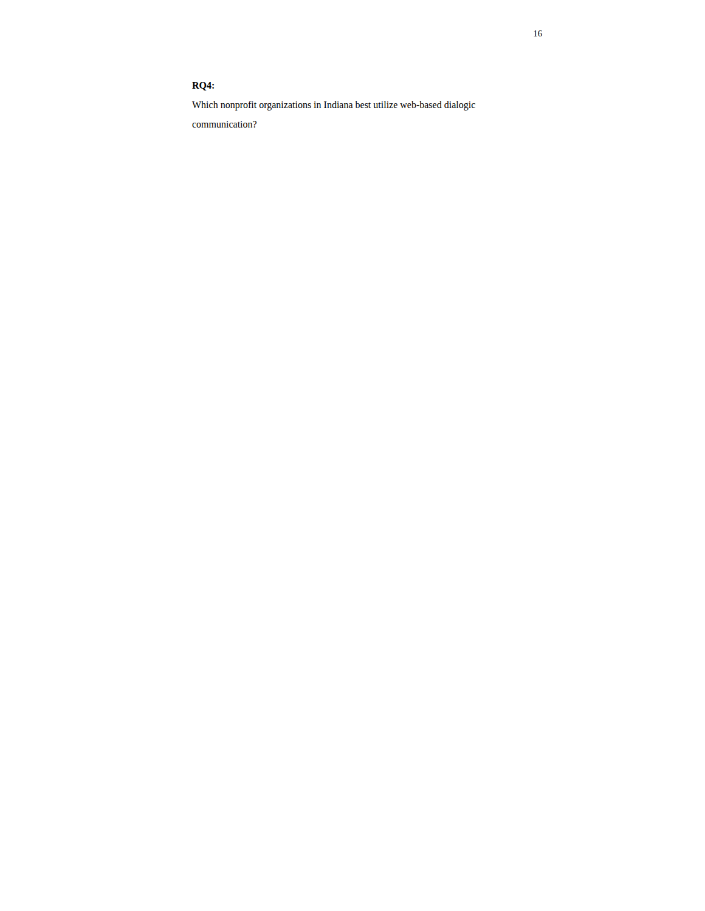16
RQ4:
Which nonprofit organizations in Indiana best utilize web-based dialogic communication?